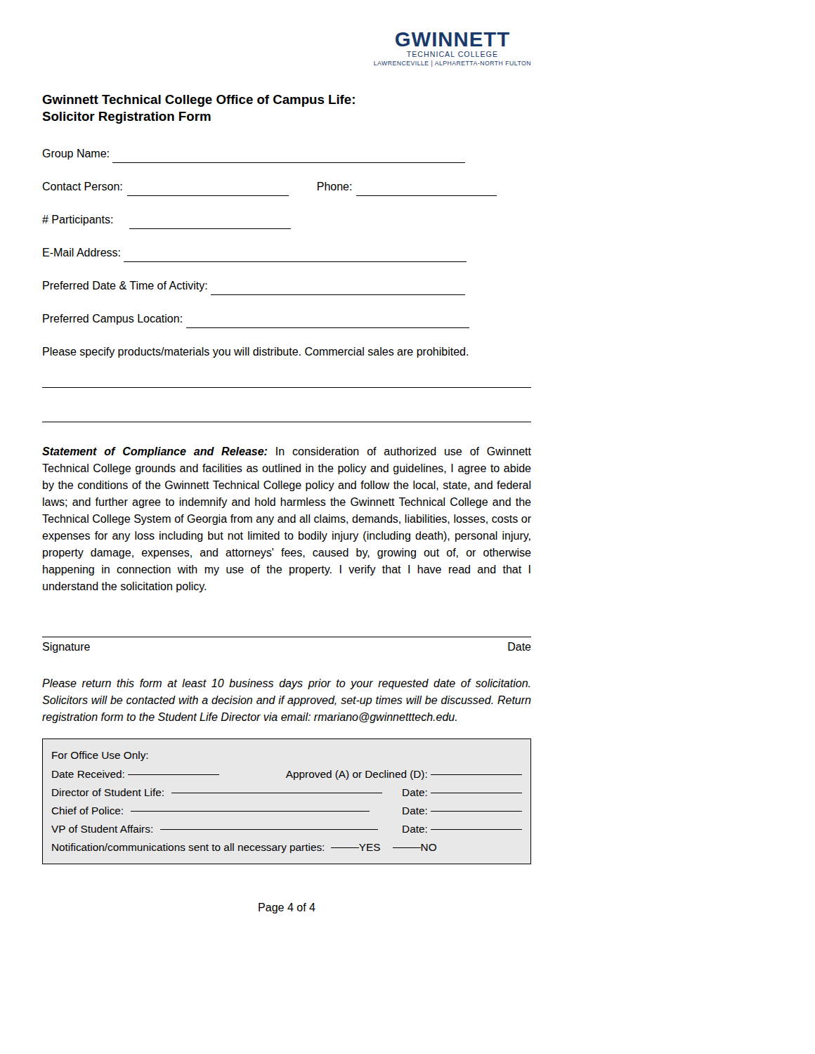GWINNETT
TECHNICAL COLLEGE
LAWRENCEVILLE | ALPHARETTA-NORTH FULTON
Gwinnett Technical College Office of Campus Life:
Solicitor Registration Form
Group Name:
Contact Person:
Phone:
# Participants:
E-Mail Address:
Preferred Date & Time of Activity:
Preferred Campus Location:
Please specify products/materials you will distribute. Commercial sales are prohibited.
Statement of Compliance and Release: In consideration of authorized use of Gwinnett Technical College grounds and facilities as outlined in the policy and guidelines, I agree to abide by the conditions of the Gwinnett Technical College policy and follow the local, state, and federal laws; and further agree to indemnify and hold harmless the Gwinnett Technical College and the Technical College System of Georgia from any and all claims, demands, liabilities, losses, costs or expenses for any loss including but not limited to bodily injury (including death), personal injury, property damage, expenses, and attorneys' fees, caused by, growing out of, or otherwise happening in connection with my use of the property. I verify that I have read and that I understand the solicitation policy.
Signature Date
Please return this form at least 10 business days prior to your requested date of solicitation. Solicitors will be contacted with a decision and if approved, set-up times will be discussed. Return registration form to the Student Life Director via email: rmariano@gwinnetttech.edu.
For Office Use Only:
Date Received: Approved (A) or Declined (D):
Director of Student Life: Date:
Chief of Police: Date:
VP of Student Affairs: Date:
Notification/communications sent to all necessary parties: YES NO
Page 4 of 4